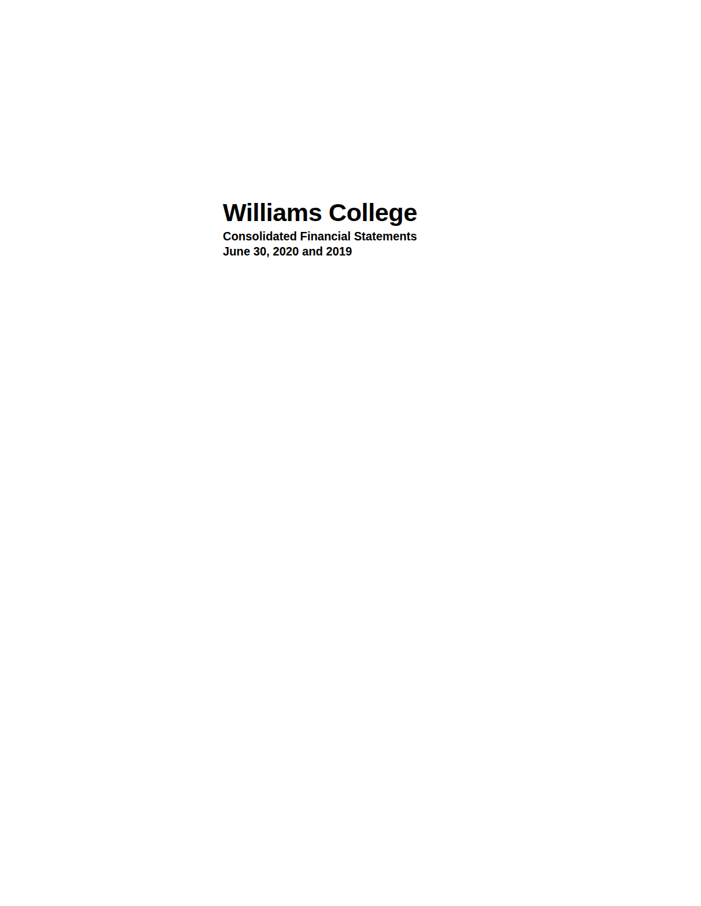Williams College
Consolidated Financial Statements
June 30, 2020 and 2019